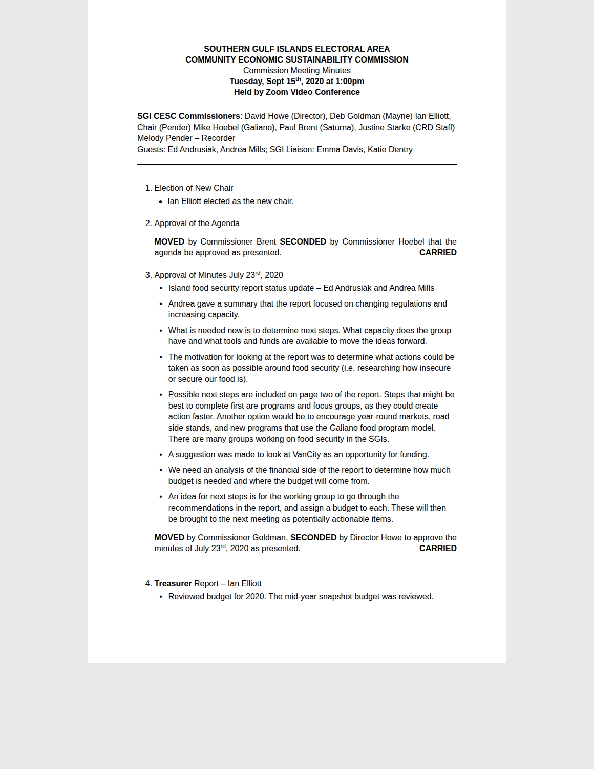SOUTHERN GULF ISLANDS ELECTORAL AREA
COMMUNITY ECONOMIC SUSTAINABILITY COMMISSION
Commission Meeting Minutes
Tuesday, Sept 15th, 2020 at 1:00pm
Held by Zoom Video Conference
SGI CESC Commissioners: David Howe (Director), Deb Goldman (Mayne) Ian Elliott, Chair (Pender) Mike Hoebel (Galiano), Paul Brent (Saturna), Justine Starke (CRD Staff) Melody Pender – Recorder
Guests: Ed Andrusiak, Andrea Mills; SGI Liaison: Emma Davis, Katie Dentry
Election of New Chair
Ian Elliott elected as the new chair.
Approval of the Agenda
MOVED by Commissioner Brent SECONDED by Commissioner Hoebel that the agenda be approved as presented. CARRIED
Approval of Minutes July 23rd, 2020
Island food security report status update – Ed Andrusiak and Andrea Mills
Andrea gave a summary that the report focused on changing regulations and increasing capacity.
What is needed now is to determine next steps. What capacity does the group have and what tools and funds are available to move the ideas forward.
The motivation for looking at the report was to determine what actions could be taken as soon as possible around food security (i.e. researching how insecure or secure our food is).
Possible next steps are included on page two of the report. Steps that might be best to complete first are programs and focus groups, as they could create action faster. Another option would be to encourage year-round markets, road side stands, and new programs that use the Galiano food program model. There are many groups working on food security in the SGIs.
A suggestion was made to look at VanCity as an opportunity for funding.
We need an analysis of the financial side of the report to determine how much budget is needed and where the budget will come from.
An idea for next steps is for the working group to go through the recommendations in the report, and assign a budget to each. These will then be brought to the next meeting as potentially actionable items.
MOVED by Commissioner Goldman, SECONDED by Director Howe to approve the minutes of July 23rd, 2020 as presented. CARRIED
Treasurer Report – Ian Elliott
Reviewed budget for 2020. The mid-year snapshot budget was reviewed.